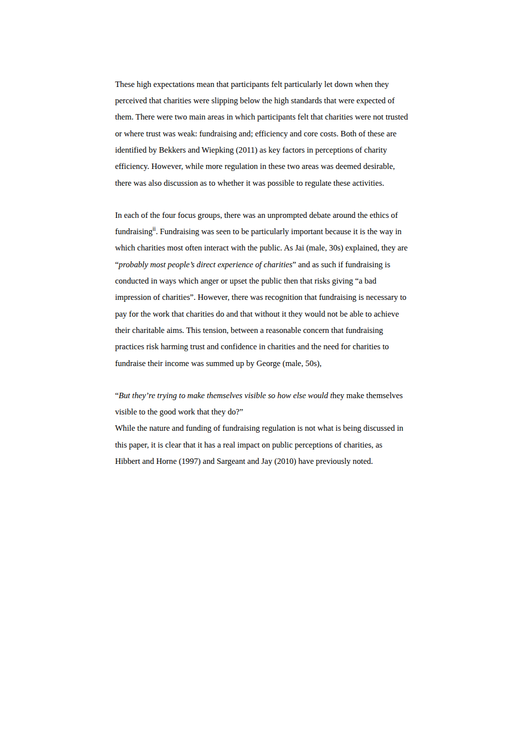These high expectations mean that participants felt particularly let down when they perceived that charities were slipping below the high standards that were expected of them. There were two main areas in which participants felt that charities were not trusted or where trust was weak: fundraising and; efficiency and core costs. Both of these are identified by Bekkers and Wiepking (2011) as key factors in perceptions of charity efficiency. However, while more regulation in these two areas was deemed desirable, there was also discussion as to whether it was possible to regulate these activities.
In each of the four focus groups, there was an unprompted debate around the ethics of fundraisingii. Fundraising was seen to be particularly important because it is the way in which charities most often interact with the public. As Jai (male, 30s) explained, they are “probably most people’s direct experience of charities” and as such if fundraising is conducted in ways which anger or upset the public then that risks giving “a bad impression of charities”. However, there was recognition that fundraising is necessary to pay for the work that charities do and that without it they would not be able to achieve their charitable aims. This tension, between a reasonable concern that fundraising practices risk harming trust and confidence in charities and the need for charities to fundraise their income was summed up by George (male, 50s),
“But they’re trying to make themselves visible so how else would they make themselves visible to the good work that they do?”
While the nature and funding of fundraising regulation is not what is being discussed in this paper, it is clear that it has a real impact on public perceptions of charities, as Hibbert and Horne (1997) and Sargeant and Jay (2010) have previously noted.